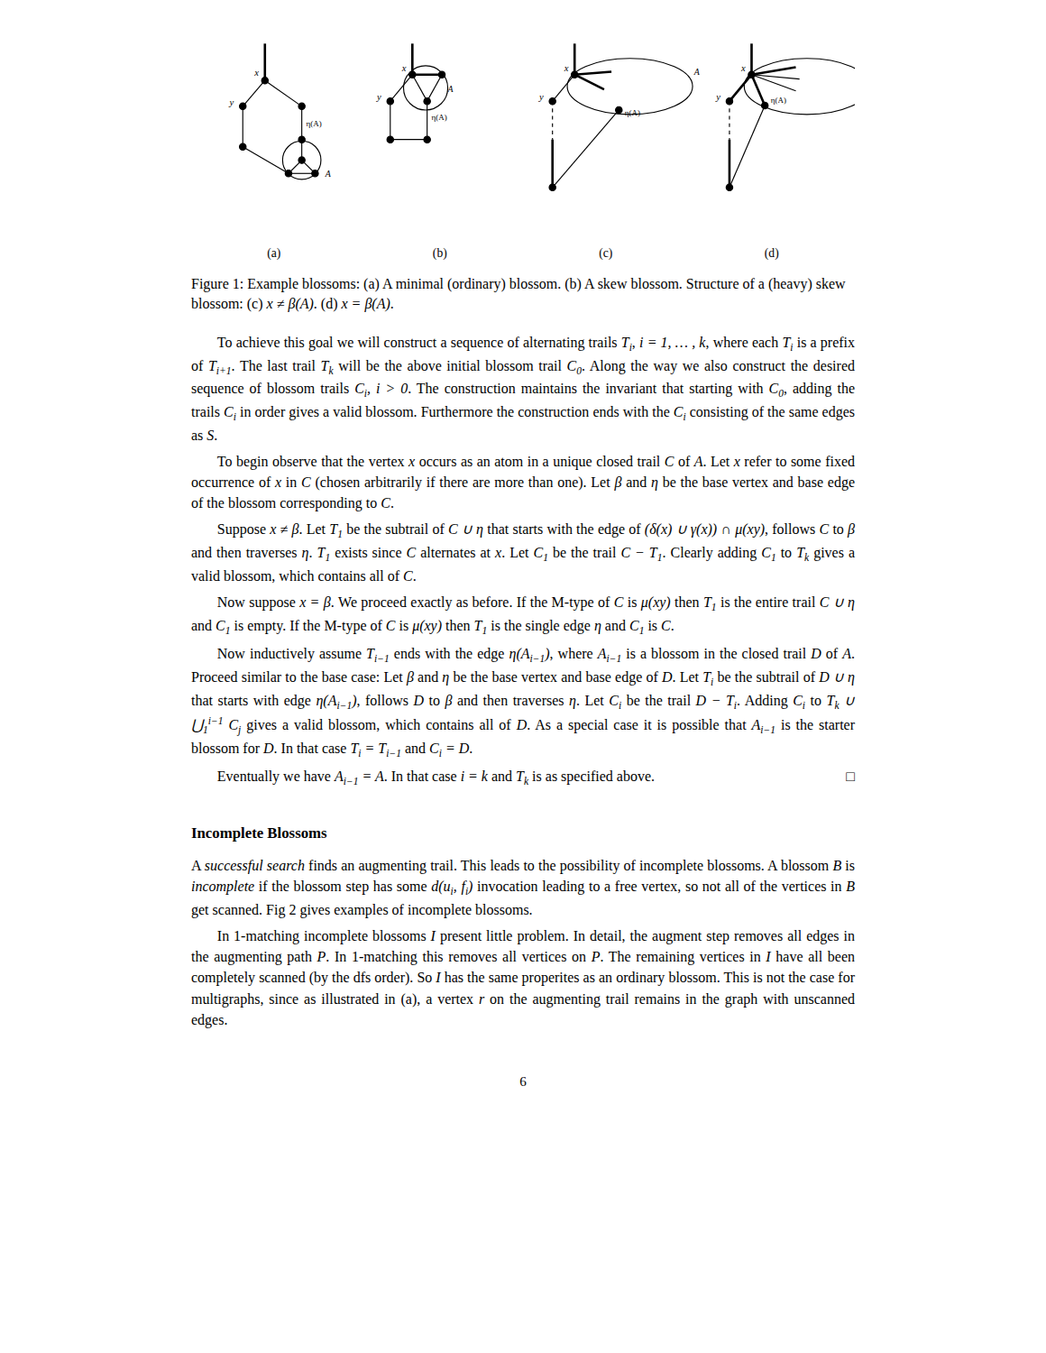x y η(A) A x A y η(A) x A y η(A) x A y η(A)
(a)(b)(c)(d)
Figure 1: Example blossoms: (a) A minimal (ordinary) blossom. (b) A skew blossom. Structure of a (heavy) skew blossom: (c) x ≠ β(A). (d) x = β(A).
To achieve this goal we will construct a sequence of alternating trails Ti, i = 1, … , k, where each Ti is a prefix of Ti+1. The last trail Tk will be the above initial blossom trail C0. Along the way we also construct the desired sequence of blossom trails Ci, i > 0. The construction maintains the invariant that starting with C0, adding the trails Ci in order gives a valid blossom. Furthermore the construction ends with the Ci consisting of the same edges as S.
To begin observe that the vertex x occurs as an atom in a unique closed trail C of A. Let x refer to some fixed occurrence of x in C (chosen arbitrarily if there are more than one). Let β and η be the base vertex and base edge of the blossom corresponding to C.
Suppose x ≠ β. Let T1 be the subtrail of C ∪ η that starts with the edge of (δ(x) ∪ γ(x)) ∩ μ(xy), follows C to β and then traverses η. T1 exists since C alternates at x. Let C1 be the trail C − T1. Clearly adding C1 to Tk gives a valid blossom, which contains all of C.
Now suppose x = β. We proceed exactly as before. If the M-type of C is μ(xy) then T1 is the entire trail C ∪ η and C1 is empty. If the M-type of C is μ(xy) then T1 is the single edge η and C1 is C.
Now inductively assume Ti−1 ends with the edge η(Ai−1), where Ai−1 is a blossom in the closed trail D of A. Proceed similar to the base case: Let β and η be the base vertex and base edge of D. Let Ti be the subtrail of D ∪ η that starts with edge η(Ai−1), follows D to β and then traverses η. Let Ci be the trail D − Ti. Adding Ci to Tk ∪ ⋃1i−1 Cj gives a valid blossom, which contains all of D. As a special case it is possible that Ai−1 is the starter blossom for D. In that case Ti = Ti−1 and Ci = D.
Eventually we have Ai−1 = A. In that case i = k and Tk is as specified above. □
Incomplete Blossoms
A successful search finds an augmenting trail. This leads to the possibility of incomplete blossoms. A blossom B is incomplete if the blossom step has some d(ui, fi) invocation leading to a free vertex, so not all of the vertices in B get scanned. Fig 2 gives examples of incomplete blossoms.
In 1-matching incomplete blossoms I present little problem. In detail, the augment step removes all edges in the augmenting path P. In 1-matching this removes all vertices on P. The remaining vertices in I have all been completely scanned (by the dfs order). So I has the same properites as an ordinary blossom. This is not the case for multigraphs, since as illustrated in (a), a vertex r on the augmenting trail remains in the graph with unscanned edges.
6